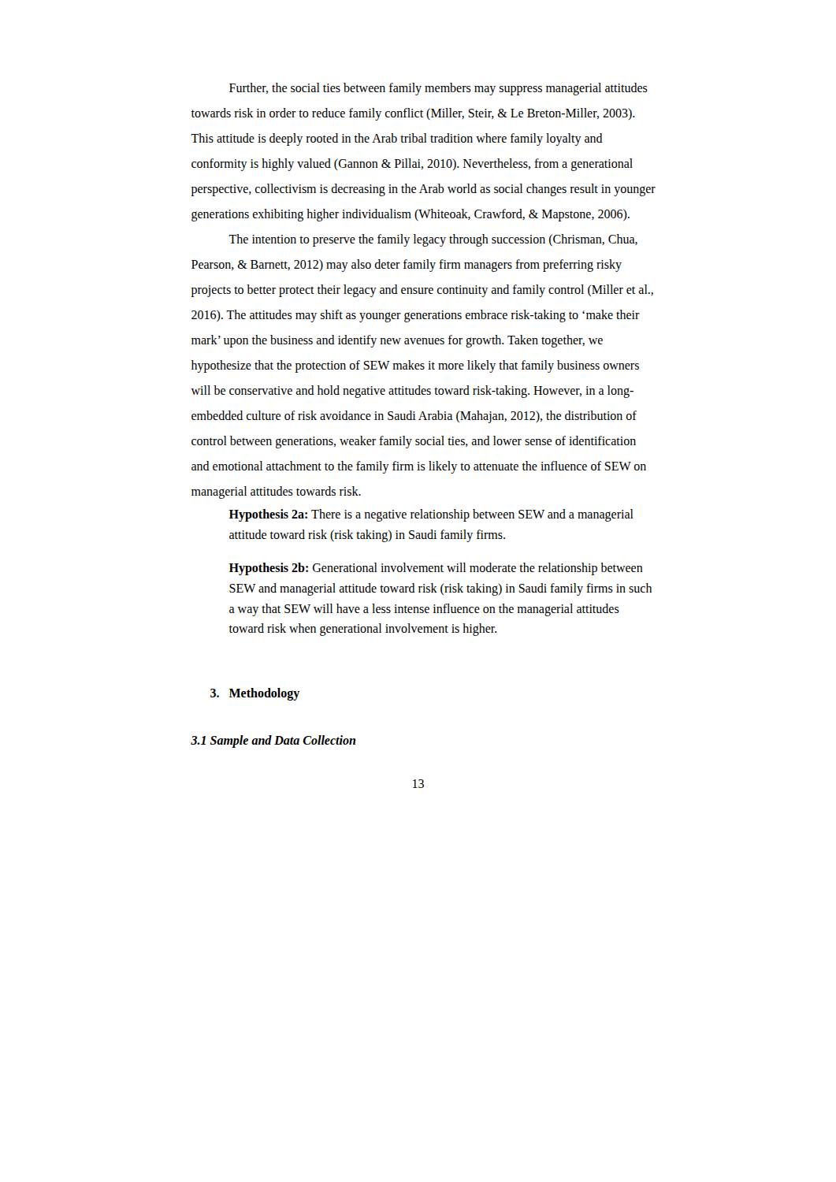Further, the social ties between family members may suppress managerial attitudes towards risk in order to reduce family conflict (Miller, Steir, & Le Breton-Miller, 2003). This attitude is deeply rooted in the Arab tribal tradition where family loyalty and conformity is highly valued (Gannon & Pillai, 2010). Nevertheless, from a generational perspective, collectivism is decreasing in the Arab world as social changes result in younger generations exhibiting higher individualism (Whiteoak, Crawford, & Mapstone, 2006).
The intention to preserve the family legacy through succession (Chrisman, Chua, Pearson, & Barnett, 2012) may also deter family firm managers from preferring risky projects to better protect their legacy and ensure continuity and family control (Miller et al., 2016). The attitudes may shift as younger generations embrace risk-taking to ‘make their mark’ upon the business and identify new avenues for growth. Taken together, we hypothesize that the protection of SEW makes it more likely that family business owners will be conservative and hold negative attitudes toward risk-taking. However, in a long-embedded culture of risk avoidance in Saudi Arabia (Mahajan, 2012), the distribution of control between generations, weaker family social ties, and lower sense of identification and emotional attachment to the family firm is likely to attenuate the influence of SEW on managerial attitudes towards risk.
Hypothesis 2a: There is a negative relationship between SEW and a managerial attitude toward risk (risk taking) in Saudi family firms.
Hypothesis 2b: Generational involvement will moderate the relationship between SEW and managerial attitude toward risk (risk taking) in Saudi family firms in such a way that SEW will have a less intense influence on the managerial attitudes toward risk when generational involvement is higher.
3. Methodology
3.1 Sample and Data Collection
13